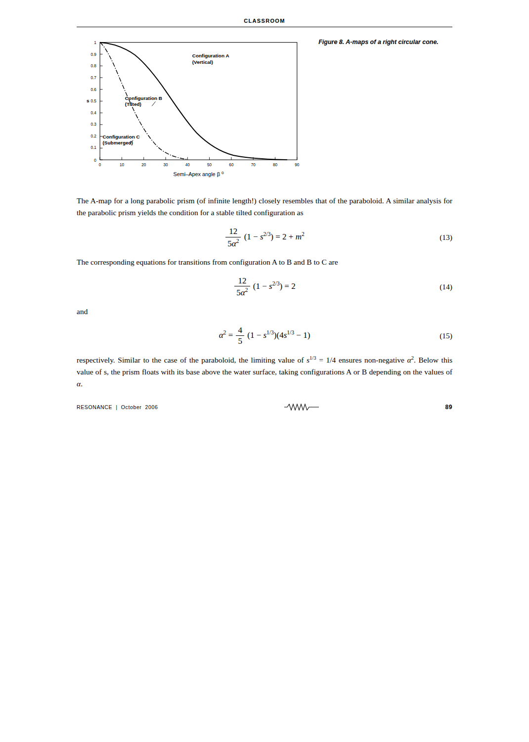CLASSROOM
1 0.9 0.8 0.7 0.6 0.5 0.4 0.3 0.2 0.1 0 s 0 10 20 30 40 50 60 70 80 90 Semi–Apex angle β o Configuration A (Vertical) Configuration B (Tilted) Configuration C (Submerged)
Figure 8. A-maps of a right circular cone.
The A-map for a long parabolic prism (of infinite length!) closely resembles that of the paraboloid. A similar analysis for the parabolic prism yields the condition for a stable tilted configuration as
12 5α2 (1 − s2/3) = 2 + m2 (13)
The corresponding equations for transitions from configuration A to B and B to C are
12 5α2 (1 − s2/3) = 2 (14)
and
α2 = 4 5 (1 − s1/3)(4s1/3 − 1) (15)
respectively. Similar to the case of the paraboloid, the limiting value of s1/3 = 1/4 ensures non-negative α2. Below this value of s, the prism floats with its base above the water surface, taking configurations A or B depending on the values of α.
RESONANCE | October 2006
89